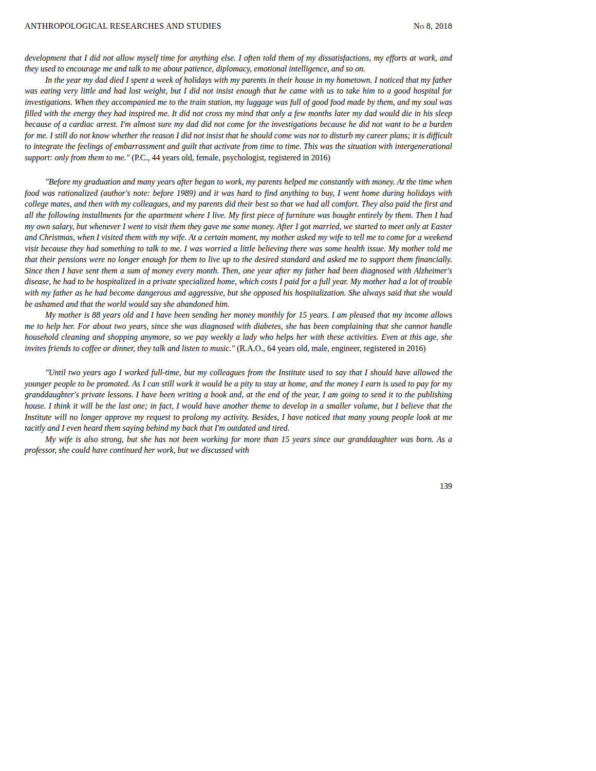Anthropological Researches and Studies No 8, 2018
development that I did not allow myself time for anything else. I often told them of my dissatisfactions, my efforts at work, and they used to encourage me and talk to me about patience, diplomacy, emotional intelligence, and so on.
In the year my dad died I spent a week of holidays with my parents in their house in my hometown. I noticed that my father was eating very little and had lost weight, but I did not insist enough that he came with us to take him to a good hospital for investigations. When they accompanied me to the train station, my luggage was full of good food made by them, and my soul was filled with the energy they had inspired me. It did not cross my mind that only a few months later my dad would die in his sleep because of a cardiac arrest. I'm almost sure my dad did not come for the investigations because he did not want to be a burden for me. I still do not know whether the reason I did not insist that he should come was not to disturb my career plans; it is difficult to integrate the feelings of embarrassment and guilt that activate from time to time. This was the situation with intergenerational support: only from them to me." (P.C., 44 years old, female, psychologist, registered in 2016)
"Before my graduation and many years after began to work, my parents helped me constantly with money. At the time when food was rationalized (author's note: before 1989) and it was hard to find anything to buy, I went home during holidays with college mates, and then with my colleagues, and my parents did their best so that we had all comfort. They also paid the first and all the following installments for the apartment where I live. My first piece of furniture was bought entirely by them. Then I had my own salary, but whenever I went to visit them they gave me some money. After I got married, we started to meet only at Easter and Christmas, when I visited them with my wife. At a certain moment, my mother asked my wife to tell me to come for a weekend visit because they had something to talk to me. I was worried a little believing there was some health issue. My mother told me that their pensions were no longer enough for them to live up to the desired standard and asked me to support them financially. Since then I have sent them a sum of money every month. Then, one year after my father had been diagnosed with Alzheimer's disease, he had to be hospitalized in a private specialized home, which costs I paid for a full year. My mother had a lot of trouble with my father as he had become dangerous and aggressive, but she opposed his hospitalization. She always said that she would be ashamed and that the world would say she abandoned him.
My mother is 88 years old and I have been sending her money monthly for 15 years. I am pleased that my income allows me to help her. For about two years, since she was diagnosed with diabetes, she has been complaining that she cannot handle household cleaning and shopping anymore, so we pay weekly a lady who helps her with these activities. Even at this age, she invites friends to coffee or dinner, they talk and listen to music." (R.A.O., 64 years old, male, engineer, registered in 2016)
"Until two years ago I worked full-time, but my colleagues from the Institute used to say that I should have allowed the younger people to be promoted. As I can still work it would be a pity to stay at home, and the money I earn is used to pay for my granddaughter's private lessons. I have been writing a book and, at the end of the year, I am going to send it to the publishing house. I think it will be the last one; in fact, I would have another theme to develop in a smaller volume, but I believe that the Institute will no longer approve my request to prolong my activity. Besides, I have noticed that many young people look at me tacitly and I even heard them saying behind my back that I'm outdated and tired.
My wife is also strong, but she has not been working for more than 15 years since our granddaughter was born. As a professor, she could have continued her work, but we discussed with
139